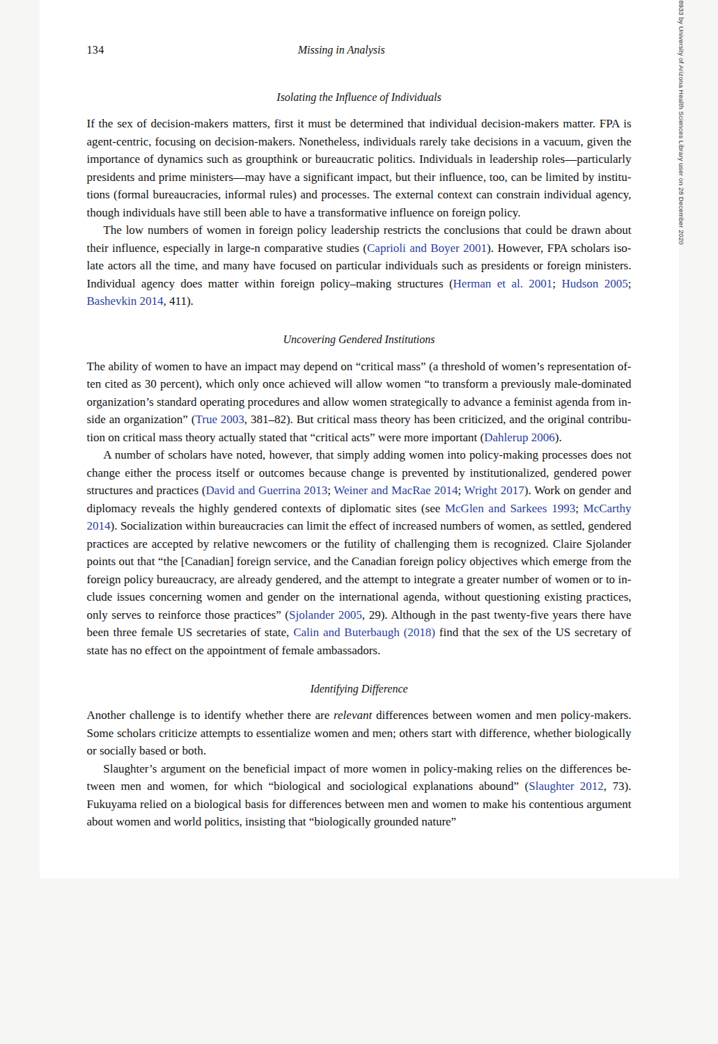Downloaded from https://academic.oup.com/fpa/article/16/1/130/5548933 by University of Arizona Health Sciences Library user on 28 December 2020
134 Missing in Analysis
Isolating the Influence of Individuals
If the sex of decision-makers matters, first it must be determined that individual decision-makers matter. FPA is agent-centric, focusing on decision-makers. Nonetheless, individuals rarely take decisions in a vacuum, given the importance of dynamics such as groupthink or bureaucratic politics. Individuals in leadership roles—particularly presidents and prime ministers—may have a significant impact, but their influence, too, can be limited by institutions (formal bureaucracies, informal rules) and processes. The external context can constrain individual agency, though individuals have still been able to have a transformative influence on foreign policy.
The low numbers of women in foreign policy leadership restricts the conclusions that could be drawn about their influence, especially in large-n comparative studies (Caprioli and Boyer 2001). However, FPA scholars isolate actors all the time, and many have focused on particular individuals such as presidents or foreign ministers. Individual agency does matter within foreign policy–making structures (Herman et al. 2001; Hudson 2005; Bashevkin 2014, 411).
Uncovering Gendered Institutions
The ability of women to have an impact may depend on “critical mass” (a threshold of women’s representation often cited as 30 percent), which only once achieved will allow women “to transform a previously male-dominated organization’s standard operating procedures and allow women strategically to advance a feminist agenda from inside an organization” (True 2003, 381–82). But critical mass theory has been criticized, and the original contribution on critical mass theory actually stated that “critical acts” were more important (Dahlerup 2006).
A number of scholars have noted, however, that simply adding women into policy-making processes does not change either the process itself or outcomes because change is prevented by institutionalized, gendered power structures and practices (David and Guerrina 2013; Weiner and MacRae 2014; Wright 2017). Work on gender and diplomacy reveals the highly gendered contexts of diplomatic sites (see McGlen and Sarkees 1993; McCarthy 2014). Socialization within bureaucracies can limit the effect of increased numbers of women, as settled, gendered practices are accepted by relative newcomers or the futility of challenging them is recognized. Claire Sjolander points out that “the [Canadian] foreign service, and the Canadian foreign policy objectives which emerge from the foreign policy bureaucracy, are already gendered, and the attempt to integrate a greater number of women or to include issues concerning women and gender on the international agenda, without questioning existing practices, only serves to reinforce those practices” (Sjolander 2005, 29). Although in the past twenty-five years there have been three female US secretaries of state, Calin and Buterbaugh (2018) find that the sex of the US secretary of state has no effect on the appointment of female ambassadors.
Identifying Difference
Another challenge is to identify whether there are relevant differences between women and men policy-makers. Some scholars criticize attempts to essentialize women and men; others start with difference, whether biologically or socially based or both.
Slaughter’s argument on the beneficial impact of more women in policy-making relies on the differences between men and women, for which “biological and sociological explanations abound” (Slaughter 2012, 73). Fukuyama relied on a biological basis for differences between men and women to make his contentious argument about women and world politics, insisting that “biologically grounded nature”